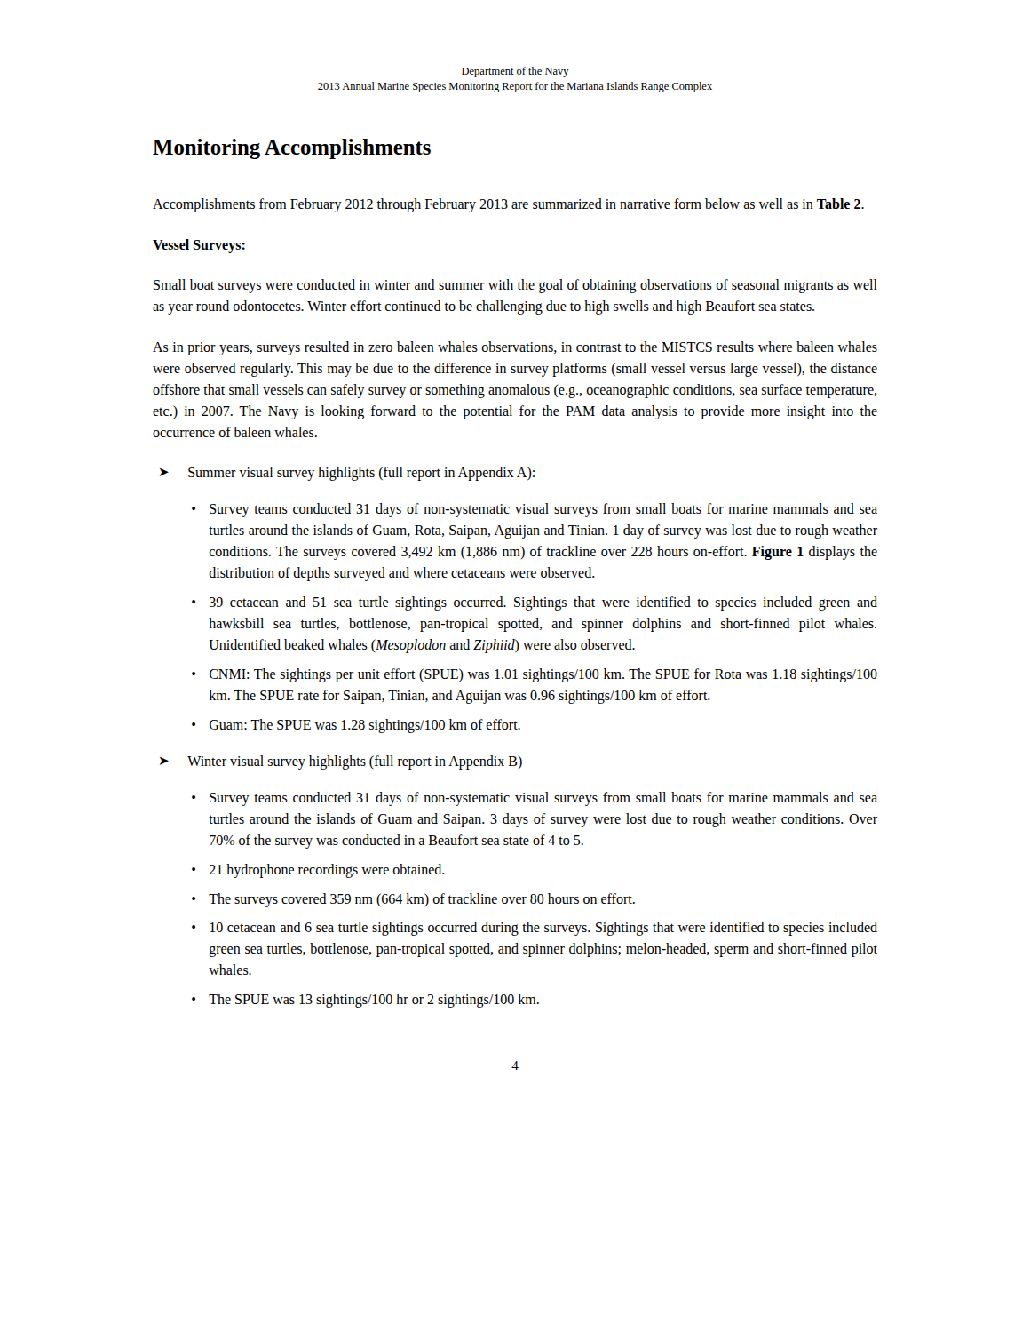Department of the Navy
2013 Annual Marine Species Monitoring Report for the Mariana Islands Range Complex
Monitoring Accomplishments
Accomplishments from February 2012 through February 2013 are summarized in narrative form below as well as in Table 2.
Vessel Surveys:
Small boat surveys were conducted in winter and summer with the goal of obtaining observations of seasonal migrants as well as year round odontocetes. Winter effort continued to be challenging due to high swells and high Beaufort sea states.
As in prior years, surveys resulted in zero baleen whales observations, in contrast to the MISTCS results where baleen whales were observed regularly. This may be due to the difference in survey platforms (small vessel versus large vessel), the distance offshore that small vessels can safely survey or something anomalous (e.g., oceanographic conditions, sea surface temperature, etc.) in 2007. The Navy is looking forward to the potential for the PAM data analysis to provide more insight into the occurrence of baleen whales.
Summer visual survey highlights (full report in Appendix A):
Survey teams conducted 31 days of non-systematic visual surveys from small boats for marine mammals and sea turtles around the islands of Guam, Rota, Saipan, Aguijan and Tinian. 1 day of survey was lost due to rough weather conditions. The surveys covered 3,492 km (1,886 nm) of trackline over 228 hours on-effort. Figure 1 displays the distribution of depths surveyed and where cetaceans were observed.
39 cetacean and 51 sea turtle sightings occurred. Sightings that were identified to species included green and hawksbill sea turtles, bottlenose, pan-tropical spotted, and spinner dolphins and short-finned pilot whales. Unidentified beaked whales (Mesoplodon and Ziphiid) were also observed.
CNMI: The sightings per unit effort (SPUE) was 1.01 sightings/100 km. The SPUE for Rota was 1.18 sightings/100 km. The SPUE rate for Saipan, Tinian, and Aguijan was 0.96 sightings/100 km of effort.
Guam: The SPUE was 1.28 sightings/100 km of effort.
Winter visual survey highlights (full report in Appendix B)
Survey teams conducted 31 days of non-systematic visual surveys from small boats for marine mammals and sea turtles around the islands of Guam and Saipan. 3 days of survey were lost due to rough weather conditions. Over 70% of the survey was conducted in a Beaufort sea state of 4 to 5.
21 hydrophone recordings were obtained.
The surveys covered 359 nm (664 km) of trackline over 80 hours on effort.
10 cetacean and 6 sea turtle sightings occurred during the surveys. Sightings that were identified to species included green sea turtles, bottlenose, pan-tropical spotted, and spinner dolphins; melon-headed, sperm and short-finned pilot whales.
The SPUE was 13 sightings/100 hr or 2 sightings/100 km.
4